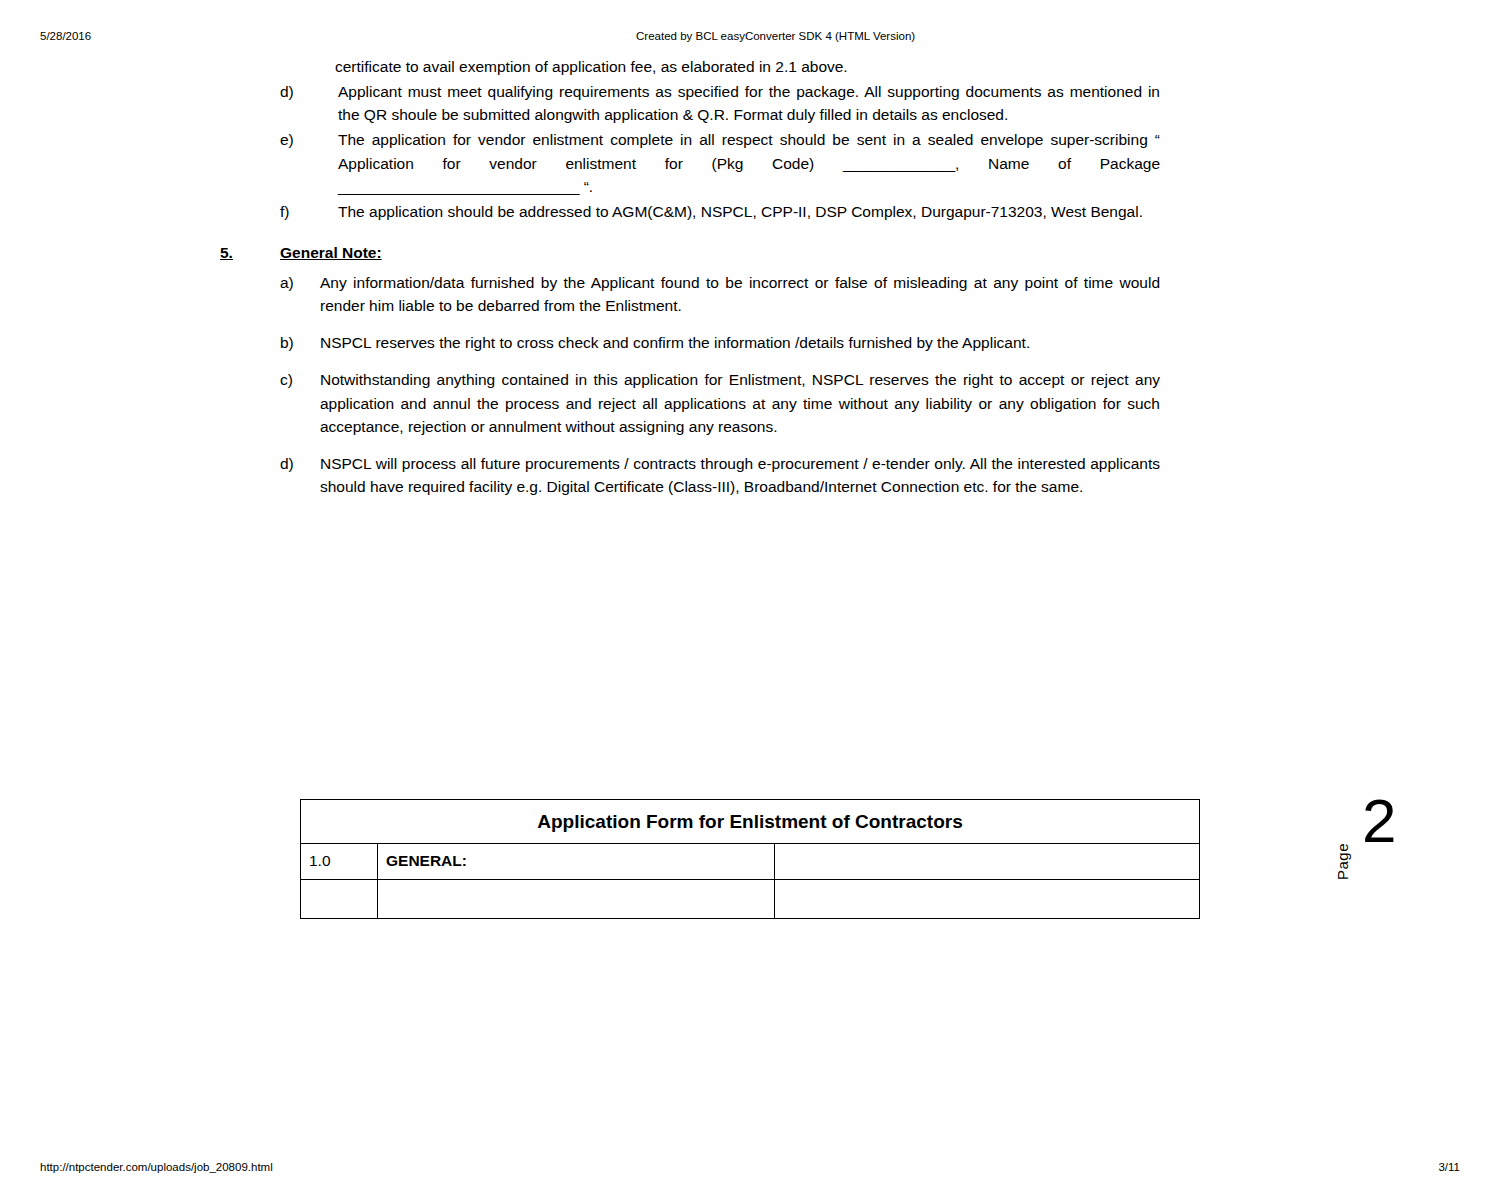5/28/2016
Created by BCL easyConverter SDK 4 (HTML Version)
certificate to avail exemption of application fee, as elaborated in 2.1 above.
d) Applicant must meet qualifying requirements as specified for the package. All supporting documents as mentioned in the QR shoule be submitted alongwith application & Q.R. Format duly filled in details as enclosed.
e) The application for vendor enlistment complete in all respect should be sent in a sealed envelope super-scribing “ Application for vendor enlistment for (Pkg Code) _____________, Name of Package ____________________________ “.
f) The application should be addressed to AGM(C&M), NSPCL, CPP-II, DSP Complex, Durgapur-713203, West Bengal.
5. General Note:
a) Any information/data furnished by the Applicant found to be incorrect or false of misleading at any point of time would render him liable to be debarred from the Enlistment.
b) NSPCL reserves the right to cross check and confirm the information /details furnished by the Applicant.
c) Notwithstanding anything contained in this application for Enlistment, NSPCL reserves the right to accept or reject any application and annul the process and reject all applications at any time without any liability or any obligation for such acceptance, rejection or annulment without assigning any reasons.
d) NSPCL will process all future procurements / contracts through e-procurement / e-tender only. All the interested applicants should have required facility e.g. Digital Certificate (Class-III), Broadband/Internet Connection etc. for the same.
Page
2
| Application Form for Enlistment of Contractors |
| 1.0 | GENERAL: | |
http://ntpctender.com/uploads/job_20809.html
3/11